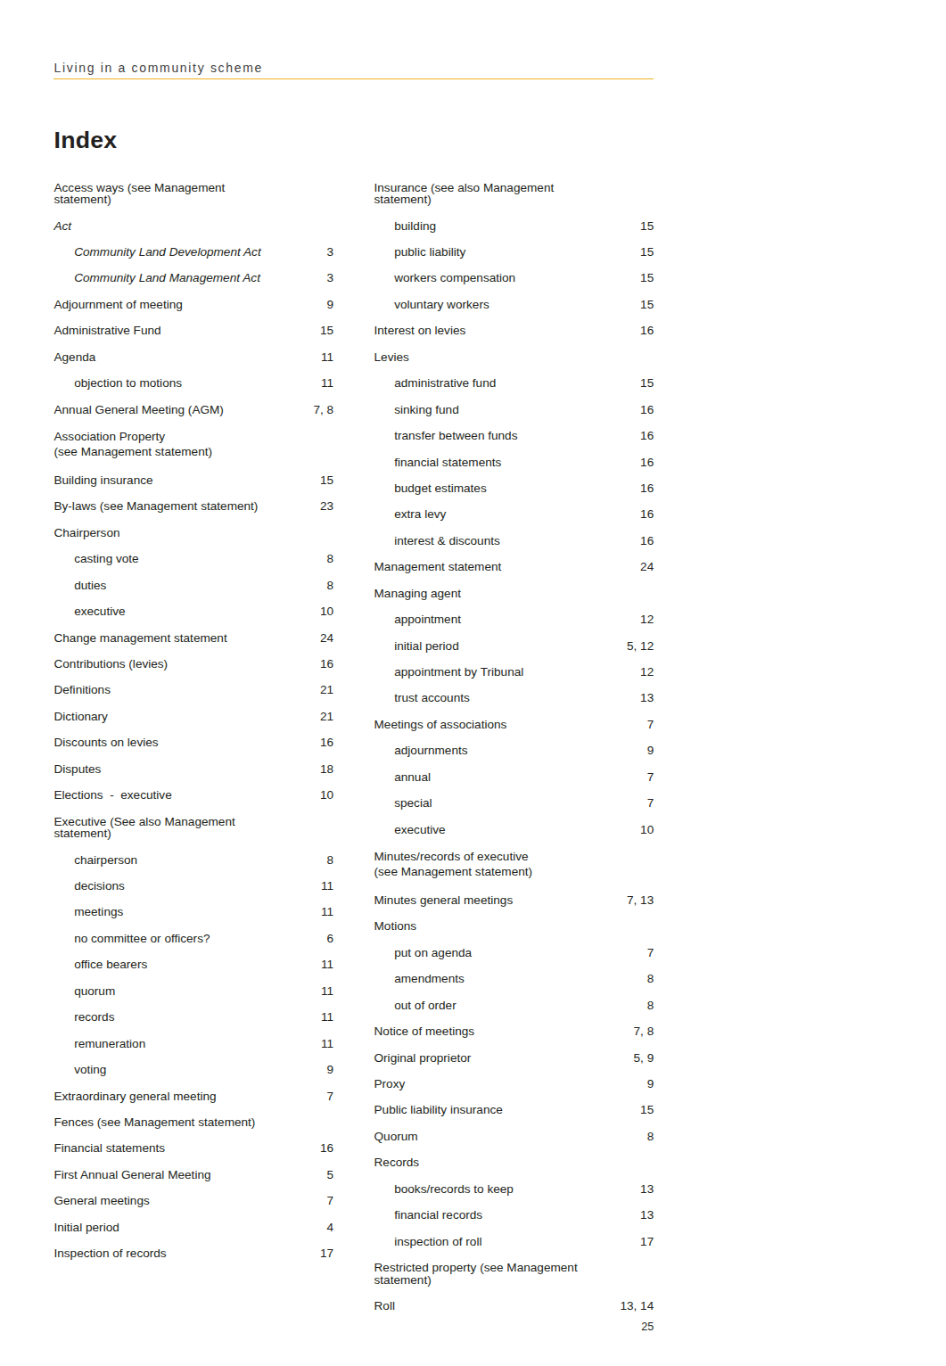Living in a community scheme
Index
| Access ways (see Management statement) | |
| Act | |
| Community Land Development Act | 3 |
| Community Land Management Act | 3 |
| Adjournment of meeting | 9 |
| Administrative Fund | 15 |
| Agenda | 11 |
| objection to motions | 11 |
| Annual General Meeting (AGM) | 7, 8 |
| Association Property (see Management statement) | |
| Building insurance | 15 |
| By-laws (see Management statement) | 23 |
| Chairperson | |
| casting vote | 8 |
| duties | 8 |
| executive | 10 |
| Change management statement | 24 |
| Contributions (levies) | 16 |
| Definitions | 21 |
| Dictionary | 21 |
| Discounts on levies | 16 |
| Disputes | 18 |
| Elections - executive | 10 |
| Executive (See also Management statement) | |
| chairperson | 8 |
| decisions | 11 |
| meetings | 11 |
| no committee or officers? | 6 |
| office bearers | 11 |
| quorum | 11 |
| records | 11 |
| remuneration | 11 |
| voting | 9 |
| Extraordinary general meeting | 7 |
| Fences (see Management statement) | |
| Financial statements | 16 |
| First Annual General Meeting | 5 |
| General meetings | 7 |
| Initial period | 4 |
| Inspection of records | 17 |
| Insurance (see also Management statement) | |
| building | 15 |
| public liability | 15 |
| workers compensation | 15 |
| voluntary workers | 15 |
| Interest on levies | 16 |
| Levies | |
| administrative fund | 15 |
| sinking fund | 16 |
| transfer between funds | 16 |
| financial statements | 16 |
| budget estimates | 16 |
| extra levy | 16 |
| interest & discounts | 16 |
| Management statement | 24 |
| Managing agent | |
| appointment | 12 |
| initial period | 5, 12 |
| appointment by Tribunal | 12 |
| trust accounts | 13 |
| Meetings of associations | 7 |
| adjournments | 9 |
| annual | 7 |
| special | 7 |
| executive | 10 |
| Minutes/records of executive (see Management statement) | |
| Minutes general meetings | 7, 13 |
| Motions | |
| put on agenda | 7 |
| amendments | 8 |
| out of order | 8 |
| Notice of meetings | 7, 8 |
| Original proprietor | 5, 9 |
| Proxy | 9 |
| Public liability insurance | 15 |
| Quorum | 8 |
| Records | |
| books/records to keep | 13 |
| financial records | 13 |
| inspection of roll | 17 |
| Restricted property (see Management statement) | |
| Roll | 13, 14 |
25